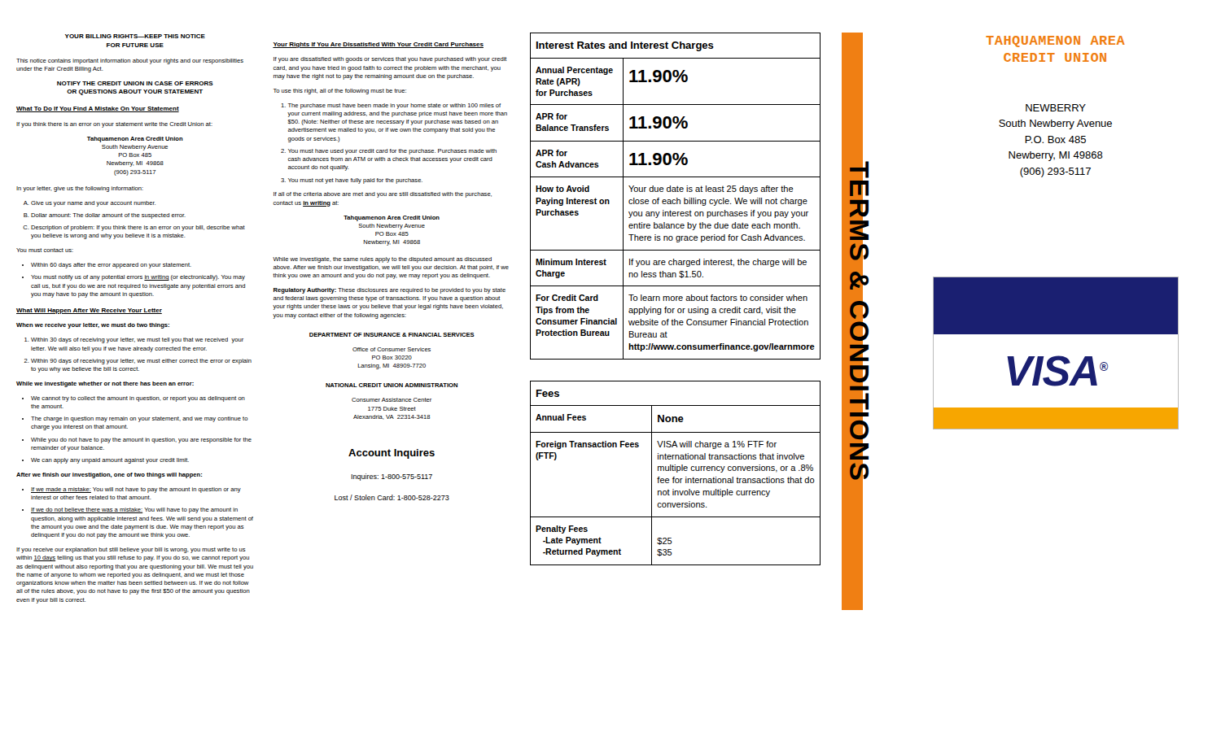YOUR BILLING RIGHTS—KEEP THIS NOTICE
FOR FUTURE USE
This notice contains important information about your rights and our responsibilities under the Fair Credit Billing Act.
NOTIFY THE CREDIT UNION IN CASE OF ERRORS
OR QUESTIONS ABOUT YOUR STATEMENT
What To Do If You Find A Mistake On Your Statement
If you think there is an error on your statement write the Credit Union at:
Tahquamenon Area Credit Union
South Newberry Avenue
PO Box 485
Newberry, MI 49868
(906) 293-5117
In your letter, give us the following information:
Give us your name and your account number.
Dollar amount: The dollar amount of the suspected error.
Description of problem: If you think there is an error on your bill, describe what you believe is wrong and why you believe it is a mistake.
You must contact us:
Within 60 days after the error appeared on your statement.
You must notify us of any potential errors in writing (or electronically). You may call us, but if you do we are not required to investigate any potential errors and you may have to pay the amount in question.
What Will Happen After We Receive Your Letter
When we receive your letter, we must do two things:
Within 30 days of receiving your letter, we must tell you that we received your letter. We will also tell you if we have already corrected the error.
Within 90 days of receiving your letter, we must either correct the error or explain to you why we believe the bill is correct.
While we investigate whether or not there has been an error:
We cannot try to collect the amount in question, or report you as delinquent on the amount.
The charge in question may remain on your statement, and we may continue to charge you interest on that amount.
While you do not have to pay the amount in question, you are responsible for the remainder of your balance.
We can apply any unpaid amount against your credit limit.
After we finish our investigation, one of two things will happen:
If we made a mistake: You will not have to pay the amount in question or any interest or other fees related to that amount.
If we do not believe there was a mistake: You will have to pay the amount in question, along with applicable interest and fees. We will send you a statement of the amount you owe and the date payment is due. We may then report you as delinquent if you do not pay the amount we think you owe.
If you receive our explanation but still believe your bill is wrong, you must write to us within 10 days telling us that you still refuse to pay. If you do so, we cannot report you as delinquent without also reporting that you are questioning your bill. We must tell you the name of anyone to whom we reported you as delinquent, and we must let those organizations know when the matter has been settled between us. If we do not follow all of the rules above, you do not have to pay the first $50 of the amount you question even if your bill is correct.
Your Rights If You Are Dissatisfied With Your Credit Card Purchases
If you are dissatisfied with goods or services that you have purchased with your credit card, and you have tried in good faith to correct the problem with the merchant, you may have the right not to pay the remaining amount due on the purchase.
To use this right, all of the following must be true:
The purchase must have been made in your home state or within 100 miles of your current mailing address, and the purchase price must have been more than $50. (Note: Neither of these are necessary if your purchase was based on an advertisement we mailed to you, or if we own the company that sold you the goods or services.)
You must have used your credit card for the purchase. Purchases made with cash advances from an ATM or with a check that accesses your credit card account do not qualify.
You must not yet have fully paid for the purchase.
If all of the criteria above are met and you are still dissatisfied with the purchase, contact us in writing at:
Tahquamenon Area Credit Union
South Newberry Avenue
PO Box 485
Newberry, MI 49868
While we investigate, the same rules apply to the disputed amount as discussed above. After we finish our investigation, we will tell you our decision. At that point, if we think you owe an amount and you do not pay, we may report you as delinquent.
Regulatory Authority: These disclosures are required to be provided to you by state and federal laws governing these type of transactions. If you have a question about your rights under these laws or you believe that your legal rights have been violated, you may contact either of the following agencies:
DEPARTMENT OF INSURANCE & FINANCIAL SERVICES
Office of Consumer Services
PO Box 30220
Lansing, MI 48909-7720
NATIONAL CREDIT UNION ADMINISTRATION
Consumer Assistance Center
1775 Duke Street
Alexandria, VA 22314-3418
Account Inquires
Inquires: 1-800-575-5117
Lost / Stolen Card: 1-800-528-2273
| Interest Rates and Interest Charges |
| --- |
| Annual Percentage Rate (APR) for Purchases | 11.90% |
| APR for Balance Transfers | 11.90% |
| APR for Cash Advances | 11.90% |
| How to Avoid Paying Interest on Purchases | Your due date is at least 25 days after the close of each billing cycle. We will not charge you any interest on purchases if you pay your entire balance by the due date each month. There is no grace period for Cash Advances. |
| Minimum Interest Charge | If you are charged interest, the charge will be no less than $1.50. |
| For Credit Card Tips from the Consumer Financial Protection Bureau | To learn more about factors to consider when applying for or using a credit card, visit the website of the Consumer Financial Protection Bureau at http://www.consumerfinance.gov/learnmore |
| Fees |
| --- |
| Annual Fees | None |
| Foreign Transaction Fees (FTF) | VISA will charge a 1% FTF for international transactions that involve multiple currency conversions, or a .8% fee for international transactions that do not involve multiple currency conversions. |
| Penalty Fees -Late Payment -Returned Payment | $25 $35 |
TERMS & CONDITIONS
TAHQUAMENON AREA
CREDIT UNION
NEWBERRY
South Newberry Avenue
P.O. Box 485
Newberry, MI 49868
(906) 293-5117
VISA®